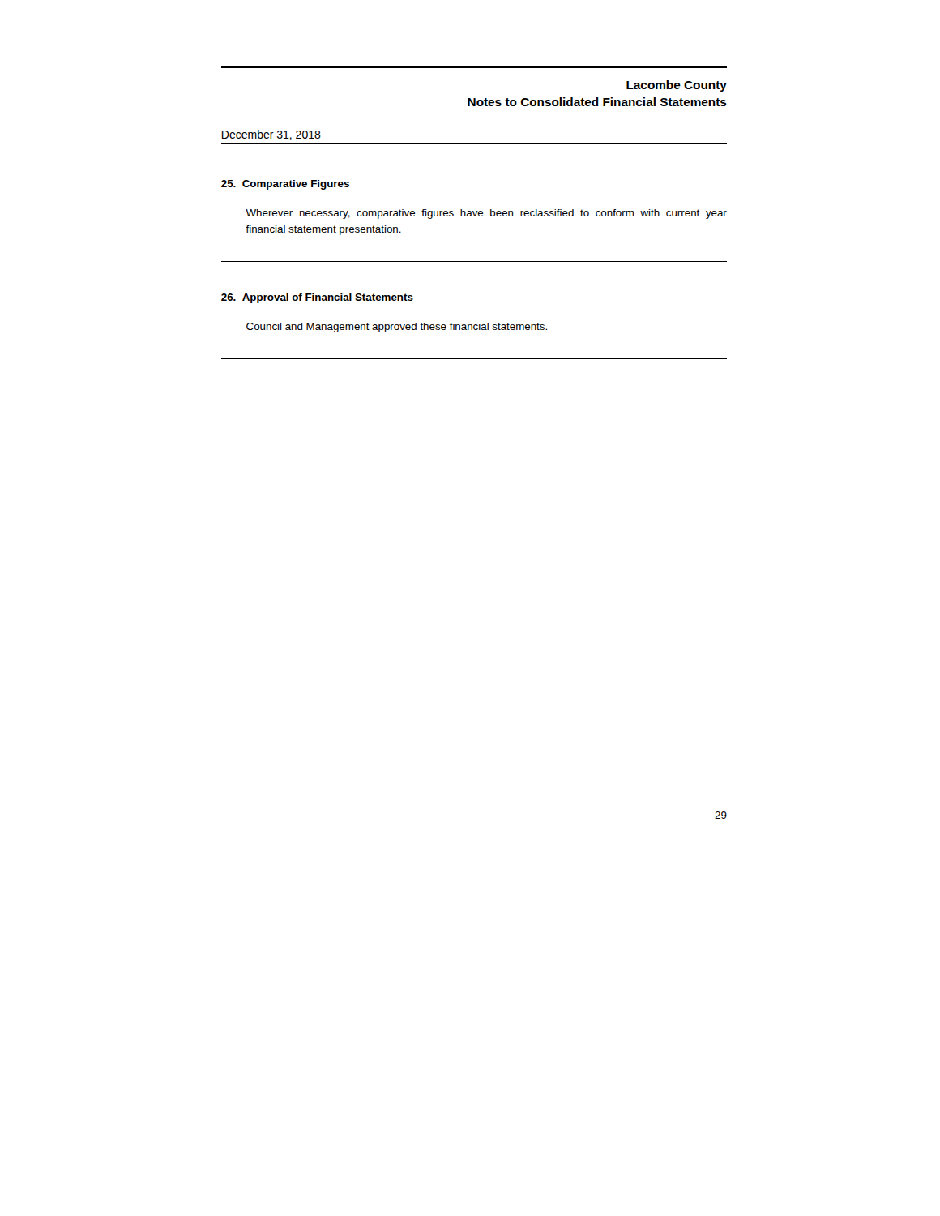Lacombe County
Notes to Consolidated Financial Statements
December 31, 2018
25. Comparative Figures
Wherever necessary, comparative figures have been reclassified to conform with current year financial statement presentation.
26. Approval of Financial Statements
Council and Management approved these financial statements.
29